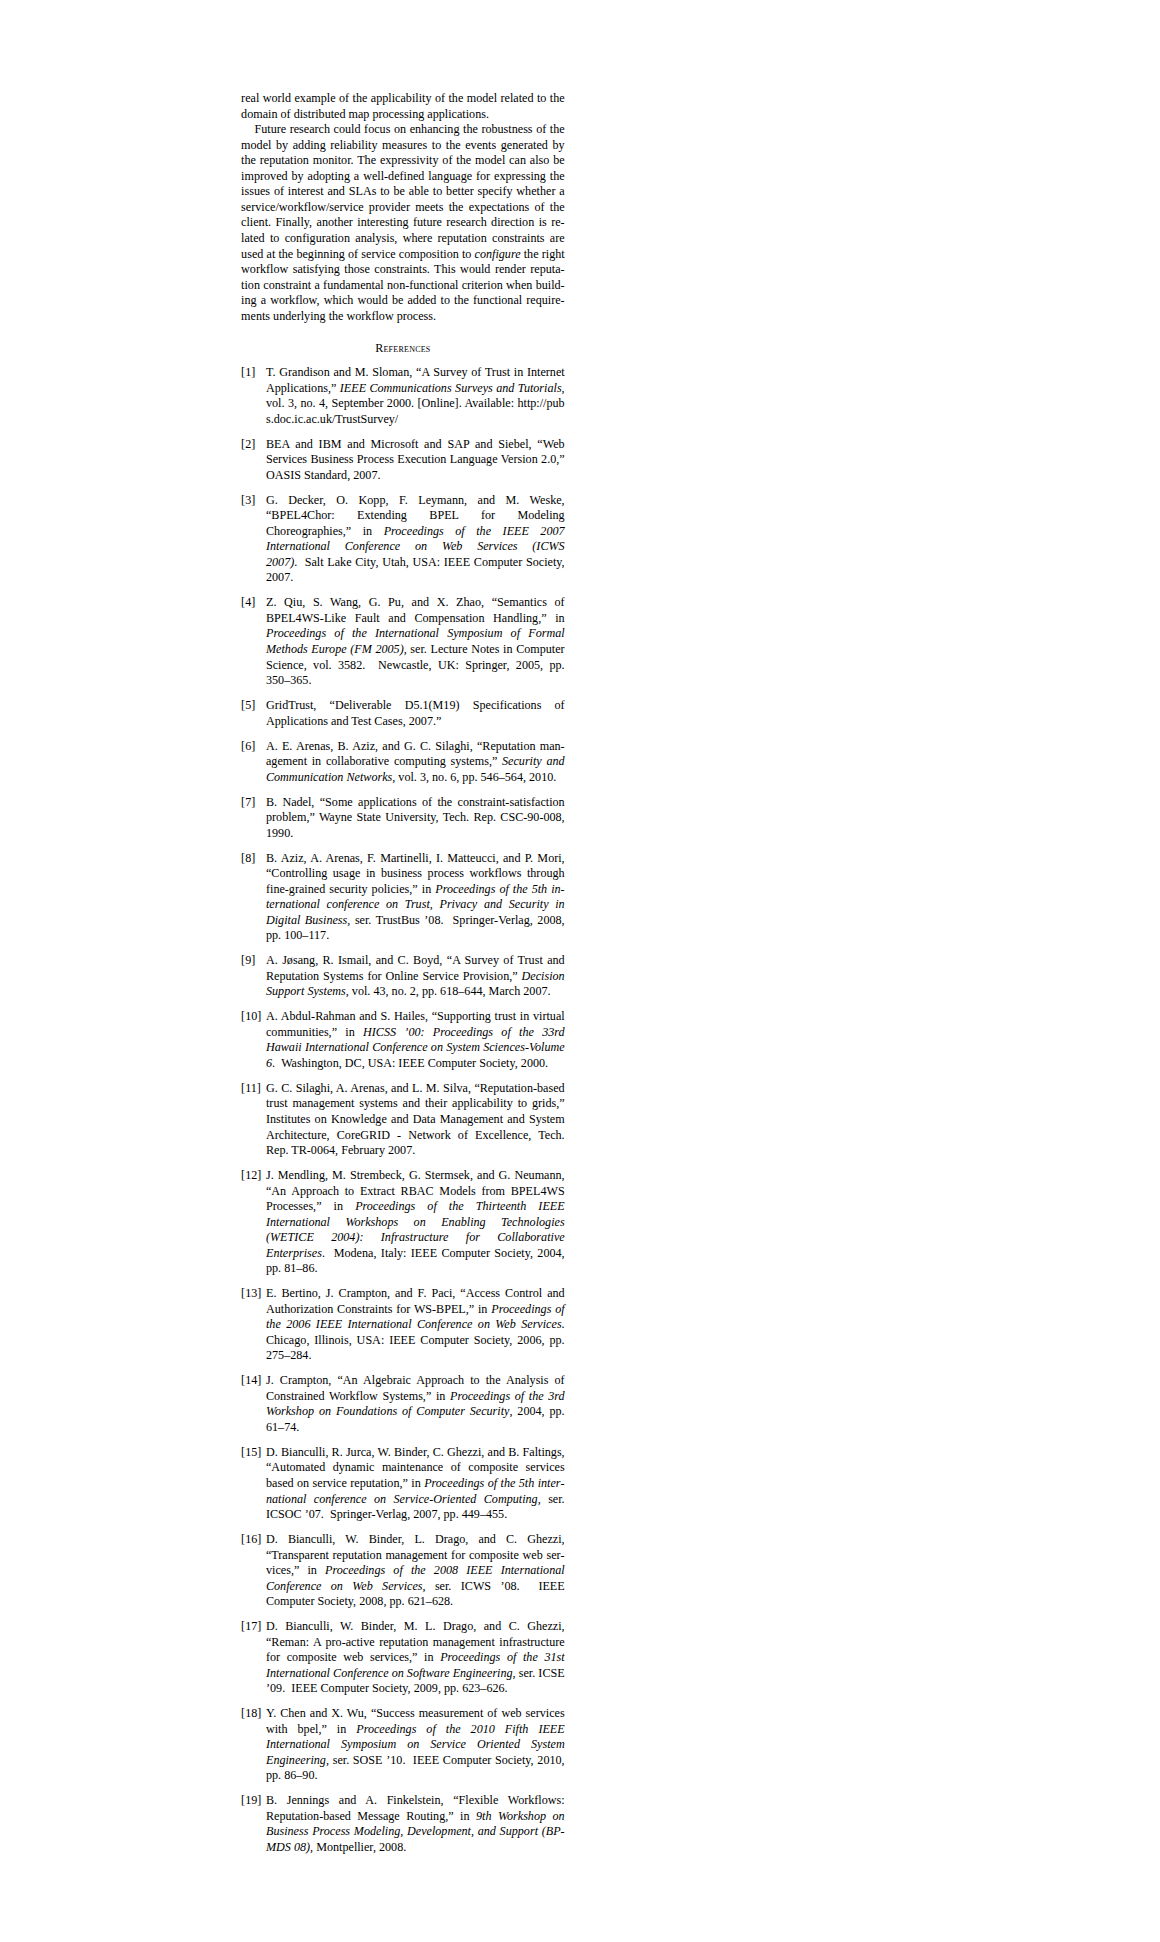real world example of the applicability of the model related to the domain of distributed map processing applications.
Future research could focus on enhancing the robustness of the model by adding reliability measures to the events generated by the reputation monitor. The expressivity of the model can also be improved by adopting a well-defined language for expressing the issues of interest and SLAs to be able to better specify whether a service/workflow/service provider meets the expectations of the client. Finally, another interesting future research direction is related to configuration analysis, where reputation constraints are used at the beginning of service composition to configure the right workflow satisfying those constraints. This would render reputation constraint a fundamental non-functional criterion when building a workflow, which would be added to the functional requirements underlying the workflow process.
References
T. Grandison and M. Sloman, “A Survey of Trust in Internet Applications,” IEEE Communications Surveys and Tutorials, vol. 3, no. 4, September 2000. [Online]. Available: http://pubs.doc.ic.ac.uk/TrustSurvey/
BEA and IBM and Microsoft and SAP and Siebel, “Web Services Business Process Execution Language Version 2.0,” OASIS Standard, 2007.
G. Decker, O. Kopp, F. Leymann, and M. Weske, “BPEL4Chor: Extending BPEL for Modeling Choreographies,” in Proceedings of the IEEE 2007 International Conference on Web Services (ICWS 2007). Salt Lake City, Utah, USA: IEEE Computer Society, 2007.
Z. Qiu, S. Wang, G. Pu, and X. Zhao, “Semantics of BPEL4WS-Like Fault and Compensation Handling,” in Proceedings of the International Symposium of Formal Methods Europe (FM 2005), ser. Lecture Notes in Computer Science, vol. 3582. Newcastle, UK: Springer, 2005, pp. 350–365.
GridTrust, “Deliverable D5.1(M19) Specifications of Applications and Test Cases, 2007.”
A. E. Arenas, B. Aziz, and G. C. Silaghi, “Reputation management in collaborative computing systems,” Security and Communication Networks, vol. 3, no. 6, pp. 546–564, 2010.
B. Nadel, “Some applications of the constraint-satisfaction problem,” Wayne State University, Tech. Rep. CSC-90-008, 1990.
B. Aziz, A. Arenas, F. Martinelli, I. Matteucci, and P. Mori, “Controlling usage in business process workflows through fine-grained security policies,” in Proceedings of the 5th international conference on Trust, Privacy and Security in Digital Business, ser. TrustBus ’08. Springer-Verlag, 2008, pp. 100–117.
A. Jøsang, R. Ismail, and C. Boyd, “A Survey of Trust and Reputation Systems for Online Service Provision,” Decision Support Systems, vol. 43, no. 2, pp. 618–644, March 2007.
A. Abdul-Rahman and S. Hailes, “Supporting trust in virtual communities,” in HICSS ’00: Proceedings of the 33rd Hawaii International Conference on System Sciences-Volume 6. Washington, DC, USA: IEEE Computer Society, 2000.
G. C. Silaghi, A. Arenas, and L. M. Silva, “Reputation-based trust management systems and their applicability to grids,” Institutes on Knowledge and Data Management and System Architecture, CoreGRID - Network of Excellence, Tech. Rep. TR-0064, February 2007.
J. Mendling, M. Strembeck, G. Stermsek, and G. Neumann, “An Approach to Extract RBAC Models from BPEL4WS Processes,” in Proceedings of the Thirteenth IEEE International Workshops on Enabling Technologies (WETICE 2004): Infrastructure for Collaborative Enterprises. Modena, Italy: IEEE Computer Society, 2004, pp. 81–86.
E. Bertino, J. Crampton, and F. Paci, “Access Control and Authorization Constraints for WS-BPEL,” in Proceedings of the 2006 IEEE International Conference on Web Services. Chicago, Illinois, USA: IEEE Computer Society, 2006, pp. 275–284.
J. Crampton, “An Algebraic Approach to the Analysis of Constrained Workflow Systems,” in Proceedings of the 3rd Workshop on Foundations of Computer Security, 2004, pp. 61–74.
D. Bianculli, R. Jurca, W. Binder, C. Ghezzi, and B. Faltings, “Automated dynamic maintenance of composite services based on service reputation,” in Proceedings of the 5th international conference on Service-Oriented Computing, ser. ICSOC ’07. Springer-Verlag, 2007, pp. 449–455.
D. Bianculli, W. Binder, L. Drago, and C. Ghezzi, “Transparent reputation management for composite web services,” in Proceedings of the 2008 IEEE International Conference on Web Services, ser. ICWS ’08. IEEE Computer Society, 2008, pp. 621–628.
D. Bianculli, W. Binder, M. L. Drago, and C. Ghezzi, “Reman: A pro-active reputation management infrastructure for composite web services,” in Proceedings of the 31st International Conference on Software Engineering, ser. ICSE ’09. IEEE Computer Society, 2009, pp. 623–626.
Y. Chen and X. Wu, “Success measurement of web services with bpel,” in Proceedings of the 2010 Fifth IEEE International Symposium on Service Oriented System Engineering, ser. SOSE ’10. IEEE Computer Society, 2010, pp. 86–90.
B. Jennings and A. Finkelstein, “Flexible Workflows: Reputation-based Message Routing,” in 9th Workshop on Business Process Modeling, Development, and Support (BP-MDS 08), Montpellier, 2008.